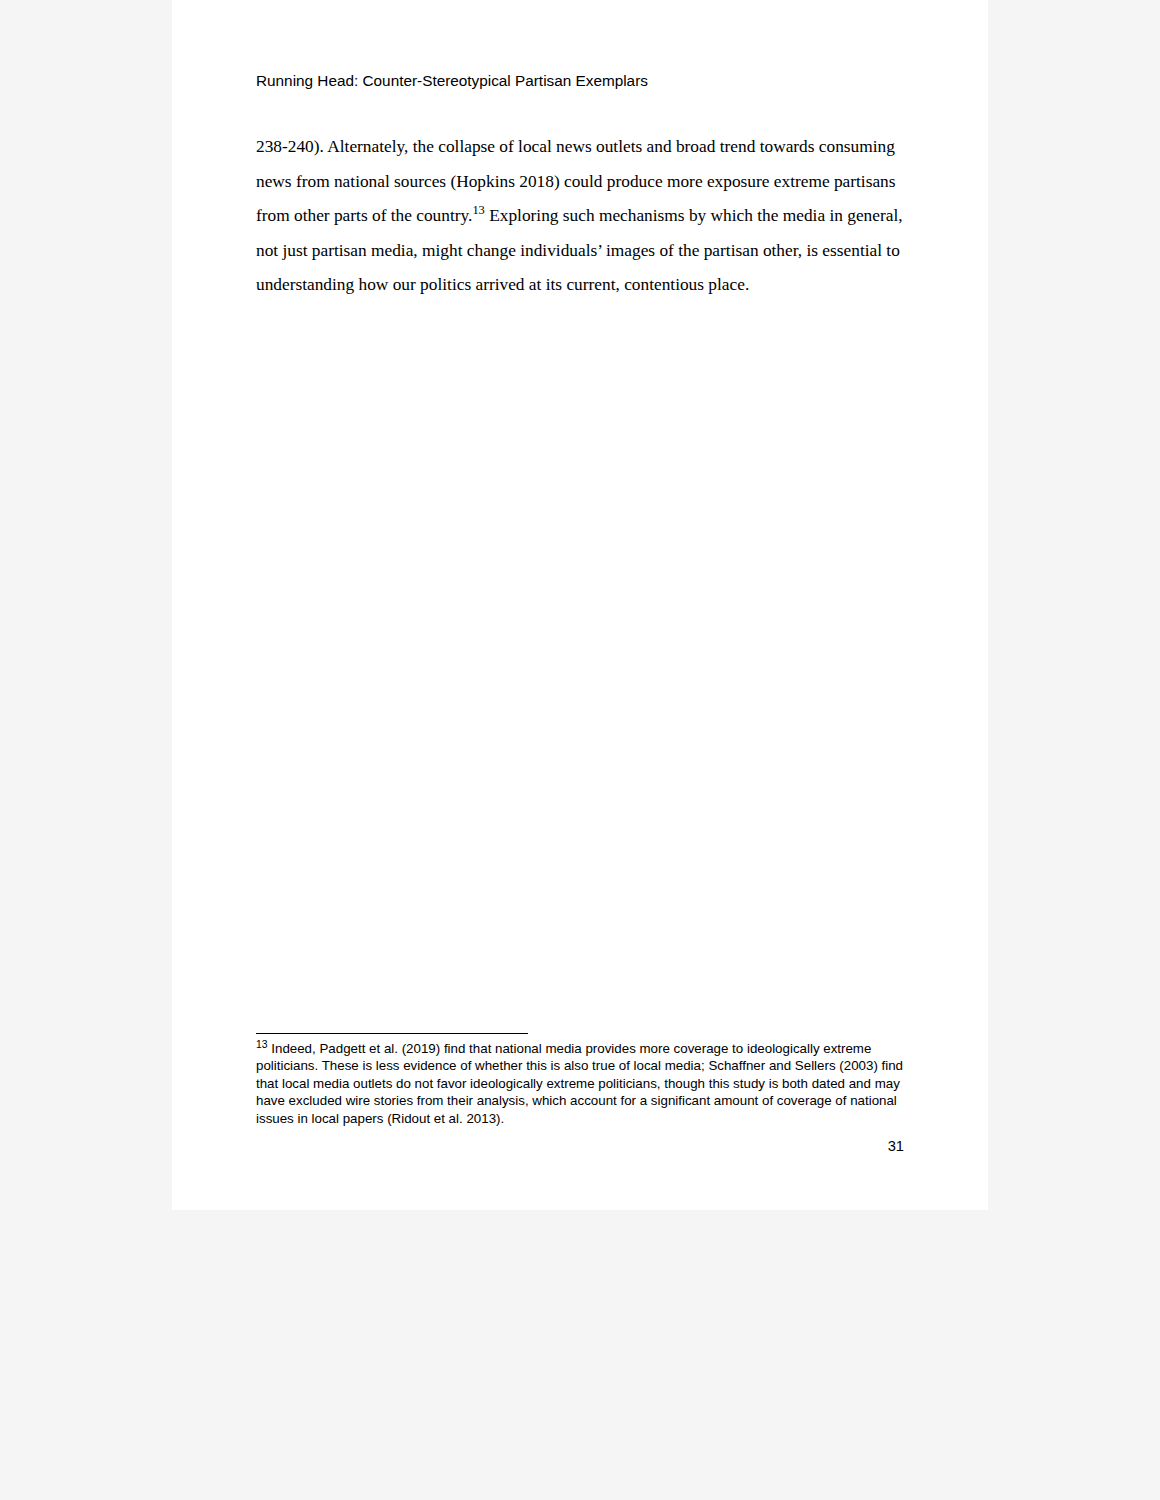Running Head: Counter-Stereotypical Partisan Exemplars
238-240). Alternately, the collapse of local news outlets and broad trend towards consuming news from national sources (Hopkins 2018) could produce more exposure extreme partisans from other parts of the country.13 Exploring such mechanisms by which the media in general, not just partisan media, might change individuals’ images of the partisan other, is essential to understanding how our politics arrived at its current, contentious place.
13 Indeed, Padgett et al. (2019) find that national media provides more coverage to ideologically extreme politicians. These is less evidence of whether this is also true of local media; Schaffner and Sellers (2003) find that local media outlets do not favor ideologically extreme politicians, though this study is both dated and may have excluded wire stories from their analysis, which account for a significant amount of coverage of national issues in local papers (Ridout et al. 2013).
31